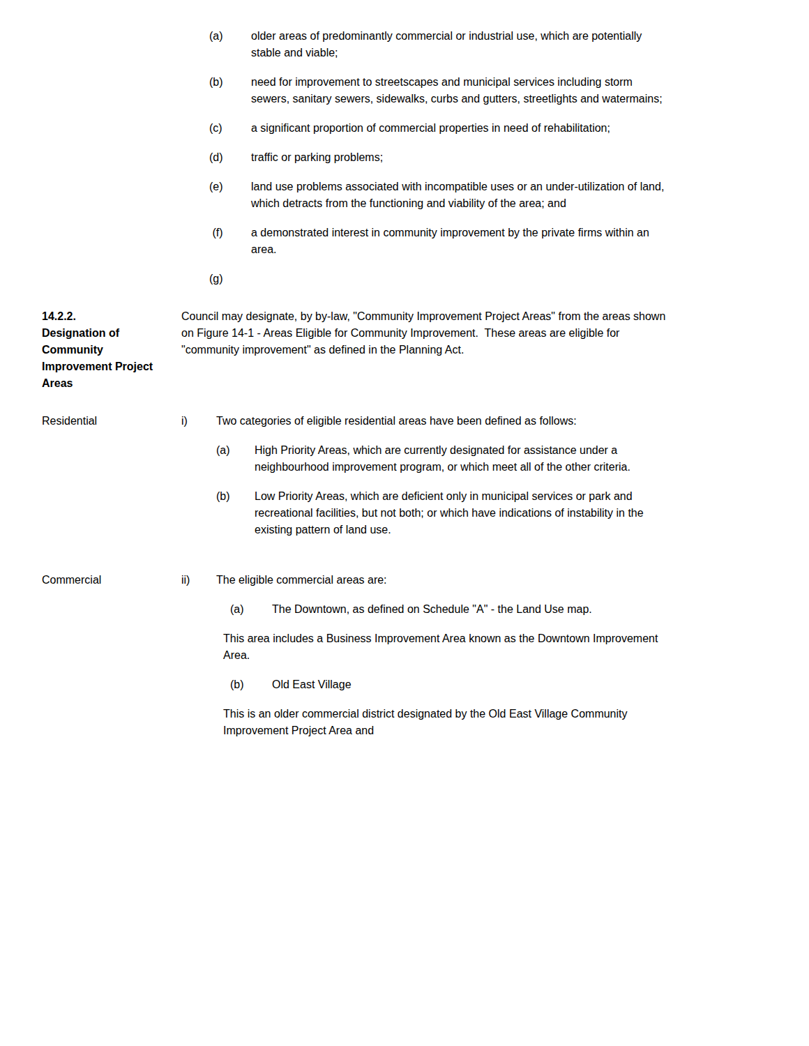(a)
older areas of predominantly commercial or industrial use, which are potentially stable and viable;
(b)
need for improvement to streetscapes and municipal services including storm sewers, sanitary sewers, sidewalks, curbs and gutters, streetlights and watermains;
(c)
a significant proportion of commercial properties in need of rehabilitation;
(d)
traffic or parking problems;
(e)
land use problems associated with incompatible uses or an under-utilization of land, which detracts from the functioning and viability of the area; and
(f)
a demonstrated interest in community improvement by the private firms within an area.
(g)
14.2.2.
Designation of Community Improvement Project Areas
Council may designate, by by-law, "Community Improvement Project Areas" from the areas shown on Figure 14-1 - Areas Eligible for Community Improvement. These areas are eligible for "community improvement" as defined in the Planning Act.
Residential
i)
Two categories of eligible residential areas have been defined as follows:
(a)
High Priority Areas, which are currently designated for assistance under a neighbourhood improvement program, or which meet all of the other criteria.
(b)
Low Priority Areas, which are deficient only in municipal services or park and recreational facilities, but not both; or which have indications of instability in the existing pattern of land use.
Commercial
ii)
The eligible commercial areas are:
(a)
The Downtown, as defined on Schedule "A" - the Land Use map.
This area includes a Business Improvement Area known as the Downtown Improvement Area.
(b)
Old East Village
This is an older commercial district designated by the Old East Village Community Improvement Project Area and